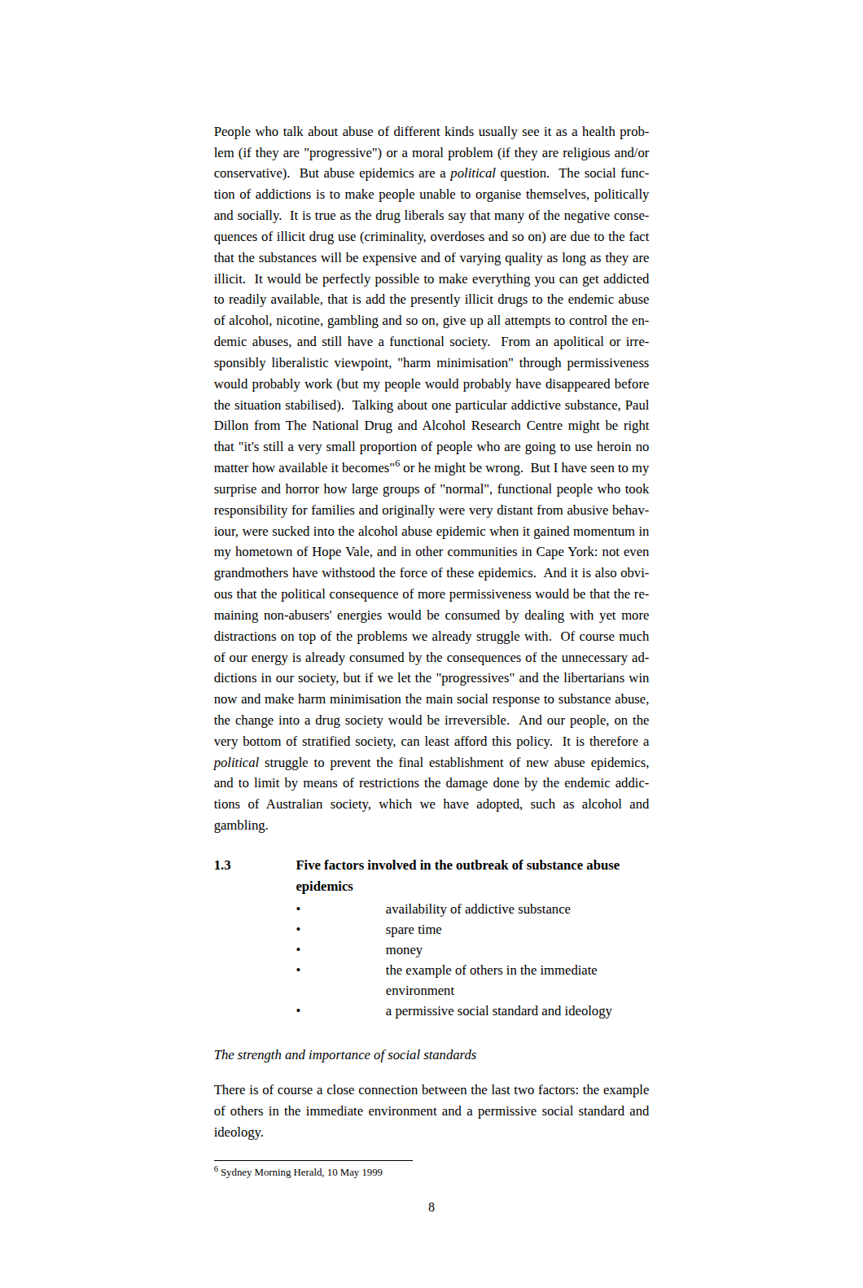People who talk about abuse of different kinds usually see it as a health problem (if they are "progressive") or a moral problem (if they are religious and/or conservative). But abuse epidemics are a political question. The social function of addictions is to make people unable to organise themselves, politically and socially. It is true as the drug liberals say that many of the negative consequences of illicit drug use (criminality, overdoses and so on) are due to the fact that the substances will be expensive and of varying quality as long as they are illicit. It would be perfectly possible to make everything you can get addicted to readily available, that is add the presently illicit drugs to the endemic abuse of alcohol, nicotine, gambling and so on, give up all attempts to control the endemic abuses, and still have a functional society. From an apolitical or irresponsibly liberalistic viewpoint, "harm minimisation" through permissiveness would probably work (but my people would probably have disappeared before the situation stabilised). Talking about one particular addictive substance, Paul Dillon from The National Drug and Alcohol Research Centre might be right that "it's still a very small proportion of people who are going to use heroin no matter how available it becomes"6 or he might be wrong. But I have seen to my surprise and horror how large groups of "normal", functional people who took responsibility for families and originally were very distant from abusive behaviour, were sucked into the alcohol abuse epidemic when it gained momentum in my hometown of Hope Vale, and in other communities in Cape York: not even grandmothers have withstood the force of these epidemics. And it is also obvious that the political consequence of more permissiveness would be that the remaining non-abusers' energies would be consumed by dealing with yet more distractions on top of the problems we already struggle with. Of course much of our energy is already consumed by the consequences of the unnecessary addictions in our society, but if we let the "progressives" and the libertarians win now and make harm minimisation the main social response to substance abuse, the change into a drug society would be irreversible. And our people, on the very bottom of stratified society, can least afford this policy. It is therefore a political struggle to prevent the final establishment of new abuse epidemics, and to limit by means of restrictions the damage done by the endemic addictions of Australian society, which we have adopted, such as alcohol and gambling.
1.3 Five factors involved in the outbreak of substance abuse epidemics
availability of addictive substance
spare time
money
the example of others in the immediate environment
a permissive social standard and ideology
The strength and importance of social standards
There is of course a close connection between the last two factors: the example of others in the immediate environment and a permissive social standard and ideology.
6 Sydney Morning Herald, 10 May 1999
8